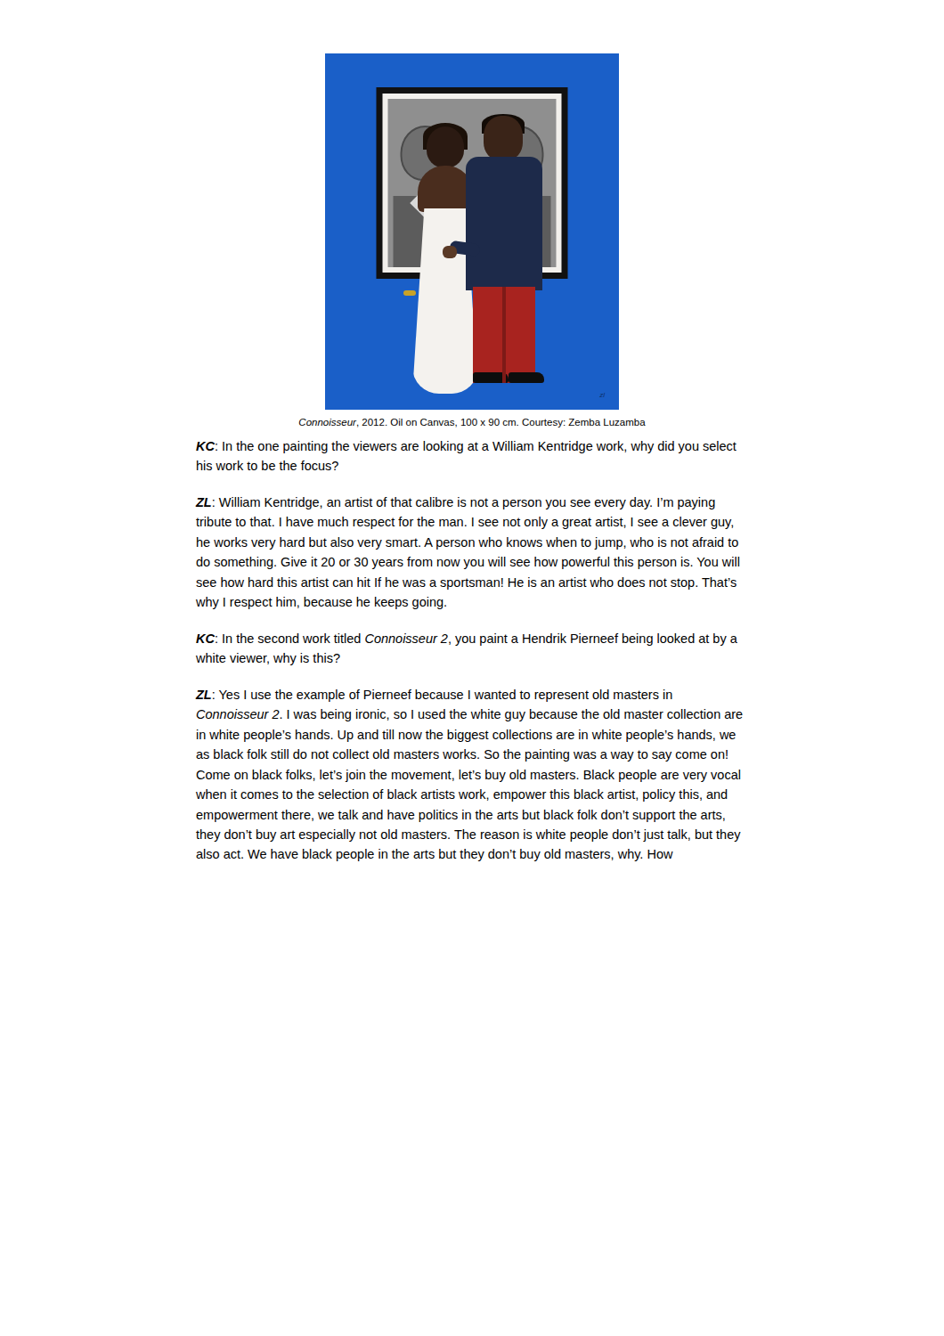zl
Connoisseur, 2012. Oil on Canvas, 100 x 90 cm. Courtesy: Zemba Luzamba
KC: In the one painting the viewers are looking at a William Kentridge work, why did you select his work to be the focus?
ZL: William Kentridge, an artist of that calibre is not a person you see every day. I’m paying tribute to that. I have much respect for the man. I see not only a great artist, I see a clever guy, he works very hard but also very smart. A person who knows when to jump, who is not afraid to do something. Give it 20 or 30 years from now you will see how powerful this person is. You will see how hard this artist can hit If he was a sportsman! He is an artist who does not stop. That’s why I respect him, because he keeps going.
KC: In the second work titled Connoisseur 2, you paint a Hendrik Pierneef being looked at by a white viewer, why is this?
ZL: Yes I use the example of Pierneef because I wanted to represent old masters in Connoisseur 2. I was being ironic, so I used the white guy because the old master collection are in white people’s hands. Up and till now the biggest collections are in white people’s hands, we as black folk still do not collect old masters works. So the painting was a way to say come on! Come on black folks, let’s join the movement, let’s buy old masters. Black people are very vocal when it comes to the selection of black artists work, empower this black artist, policy this, and empowerment there, we talk and have politics in the arts but black folk don’t support the arts, they don’t buy art especially not old masters. The reason is white people don’t just talk, but they also act. We have black people in the arts but they don’t buy old masters, why. How